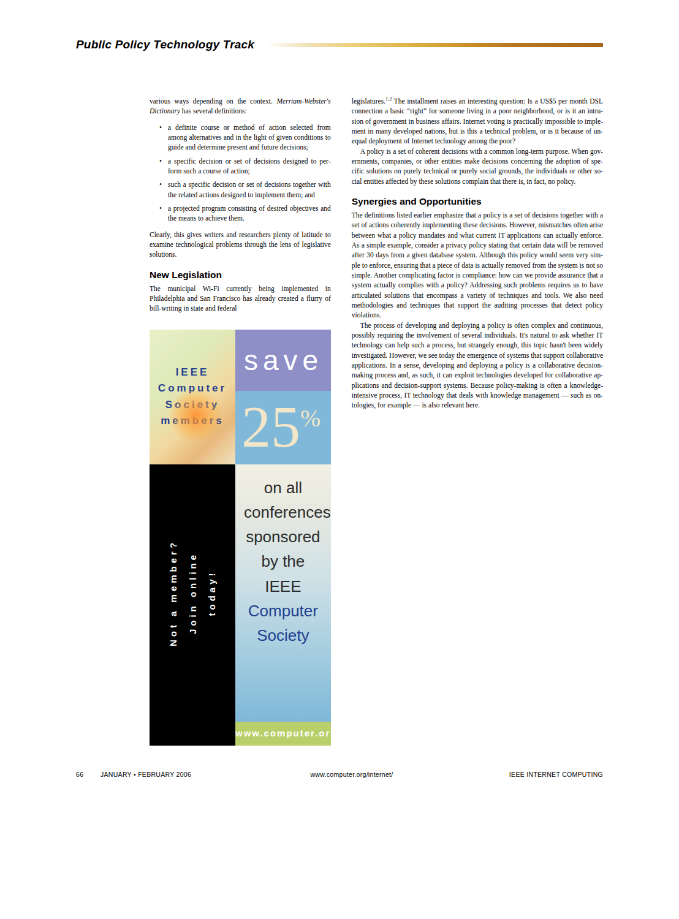Public Policy Technology Track
various ways depending on the context. Merriam-Webster's Dictionary has several definitions:
a definite course or method of action selected from among alternatives and in the light of given conditions to guide and determine present and future decisions;
a specific decision or set of decisions designed to perform such a course of action;
such a specific decision or set of decisions together with the related actions designed to implement them; and
a projected program consisting of desired objectives and the means to achieve them.
Clearly, this gives writers and researchers plenty of latitude to examine technological problems through the lens of legislative solutions.
New Legislation
The municipal Wi-Fi currently being implemented in Philadelphia and San Francisco has already created a flurry of bill-writing in state and federal
IEEE Computer Society members
save
25%
Not a member? Join online today!
on all
conferences
sponsored
by the
IEEE
Computer Society
www.computer.org/join
legislatures.1,2 The installment raises an interesting question: Is a US$5 per month DSL connection a basic “right” for someone living in a poor neighborhood, or is it an intrusion of government in business affairs. Internet voting is practically impossible to implement in many developed nations, but is this a technical problem, or is it because of unequal deployment of Internet technology among the poor?
A policy is a set of coherent decisions with a common long-term purpose. When governments, companies, or other entities make decisions concerning the adoption of specific solutions on purely technical or purely social grounds, the individuals or other social entities affected by these solutions complain that there is, in fact, no policy.
Synergies and Opportunities
The definitions listed earlier emphasize that a policy is a set of decisions together with a set of actions coherently implementing these decisions. However, mismatches often arise between what a policy mandates and what current IT applications can actually enforce. As a simple example, consider a privacy policy stating that certain data will be removed after 30 days from a given database system. Although this policy would seem very simple to enforce, ensuring that a piece of data is actually removed from the system is not so simple. Another complicating factor is compliance: how can we provide assurance that a system actually complies with a policy? Addressing such problems requires us to have articulated solutions that encompass a variety of techniques and tools. We also need methodologies and techniques that support the auditing processes that detect policy violations.
The process of developing and deploying a policy is often complex and continuous, possibly requiring the involvement of several individuals. It's natural to ask whether IT technology can help such a process, but strangely enough, this topic hasn't been widely investigated. However, we see today the emergence of systems that support collaborative applications. In a sense, developing and deploying a policy is a collaborative decision-making process and, as such, it can exploit technologies developed for collaborative applications and decision-support systems. Because policy-making is often a knowledge-intensive process, IT technology that deals with knowledge management — such as ontologies, for example — is also relevant here.
66
JANUARY • FEBRUARY 2006
www.computer.org/internet/
IEEE INTERNET COMPUTING